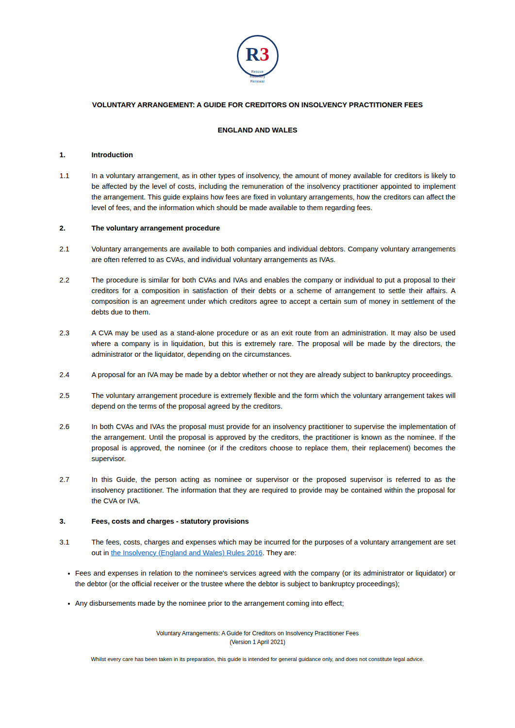R3
Rescue
Recovery
Renewal
Voluntary Arrangement: A Guide for Creditors on Insolvency Practitioner Fees
England and Wales
1. Introduction
1.1 In a voluntary arrangement, as in other types of insolvency, the amount of money available for creditors is likely to be affected by the level of costs, including the remuneration of the insolvency practitioner appointed to implement the arrangement. This guide explains how fees are fixed in voluntary arrangements, how the creditors can affect the level of fees, and the information which should be made available to them regarding fees.
2. The voluntary arrangement procedure
2.1 Voluntary arrangements are available to both companies and individual debtors. Company voluntary arrangements are often referred to as CVAs, and individual voluntary arrangements as IVAs.
2.2 The procedure is similar for both CVAs and IVAs and enables the company or individual to put a proposal to their creditors for a composition in satisfaction of their debts or a scheme of arrangement to settle their affairs. A composition is an agreement under which creditors agree to accept a certain sum of money in settlement of the debts due to them.
2.3 A CVA may be used as a stand-alone procedure or as an exit route from an administration. It may also be used where a company is in liquidation, but this is extremely rare. The proposal will be made by the directors, the administrator or the liquidator, depending on the circumstances.
2.4 A proposal for an IVA may be made by a debtor whether or not they are already subject to bankruptcy proceedings.
2.5 The voluntary arrangement procedure is extremely flexible and the form which the voluntary arrangement takes will depend on the terms of the proposal agreed by the creditors.
2.6 In both CVAs and IVAs the proposal must provide for an insolvency practitioner to supervise the implementation of the arrangement. Until the proposal is approved by the creditors, the practitioner is known as the nominee. If the proposal is approved, the nominee (or if the creditors choose to replace them, their replacement) becomes the supervisor.
2.7 In this Guide, the person acting as nominee or supervisor or the proposed supervisor is referred to as the insolvency practitioner. The information that they are required to provide may be contained within the proposal for the CVA or IVA.
3. Fees, costs and charges - statutory provisions
3.1 The fees, costs, charges and expenses which may be incurred for the purposes of a voluntary arrangement are set out in the Insolvency (England and Wales) Rules 2016. They are:
Fees and expenses in relation to the nominee's services agreed with the company (or its administrator or liquidator) or the debtor (or the official receiver or the trustee where the debtor is subject to bankruptcy proceedings);
Any disbursements made by the nominee prior to the arrangement coming into effect;
Voluntary Arrangements: A Guide for Creditors on Insolvency Practitioner Fees
(Version 1 April 2021)
Whilst every care has been taken in its preparation, this guide is intended for general guidance only, and does not constitute legal advice.